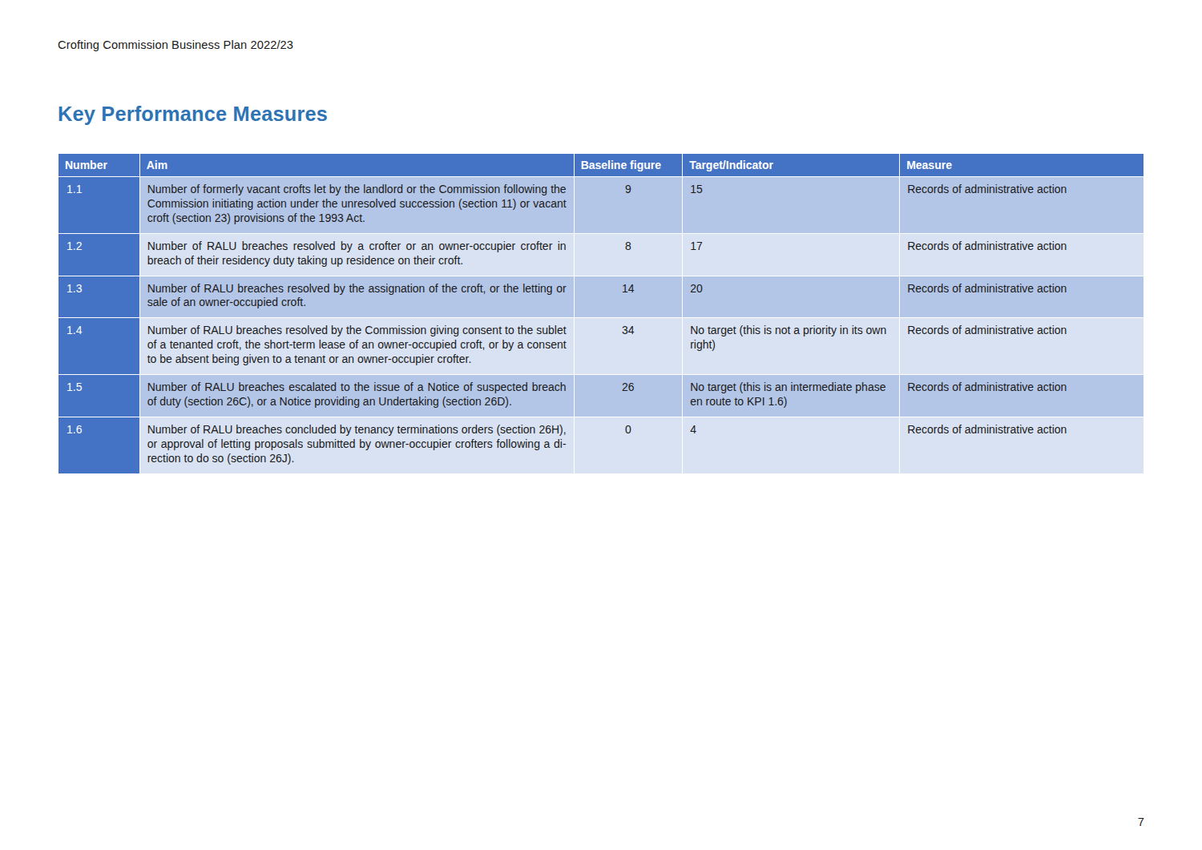Crofting Commission Business Plan 2022/23
Key Performance Measures
| Number | Aim | Baseline figure | Target/Indicator | Measure |
| --- | --- | --- | --- | --- |
| 1.1 | Number of formerly vacant crofts let by the landlord or the Commission following the Commission initiating action under the unresolved succession (section 11) or vacant croft (section 23) provisions of the 1993 Act. | 9 | 15 | Records of administrative action |
| 1.2 | Number of RALU breaches resolved by a crofter or an owner-occupier crofter in breach of their residency duty taking up residence on their croft. | 8 | 17 | Records of administrative action |
| 1.3 | Number of RALU breaches resolved by the assignation of the croft, or the letting or sale of an owner-occupied croft. | 14 | 20 | Records of administrative action |
| 1.4 | Number of RALU breaches resolved by the Commission giving consent to the sublet of a tenanted croft, the short-term lease of an owner-occupied croft, or by a consent to be absent being given to a tenant or an owner-occupier crofter. | 34 | No target (this is not a priority in its own right) | Records of administrative action |
| 1.5 | Number of RALU breaches escalated to the issue of a Notice of suspected breach of duty (section 26C), or a Notice providing an Undertaking (section 26D). | 26 | No target (this is an intermediate phase en route to KPI 1.6) | Records of administrative action |
| 1.6 | Number of RALU breaches concluded by tenancy terminations orders (section 26H), or approval of letting proposals submitted by owner-occupier crofters following a direction to do so (section 26J). | 0 | 4 | Records of administrative action |
7